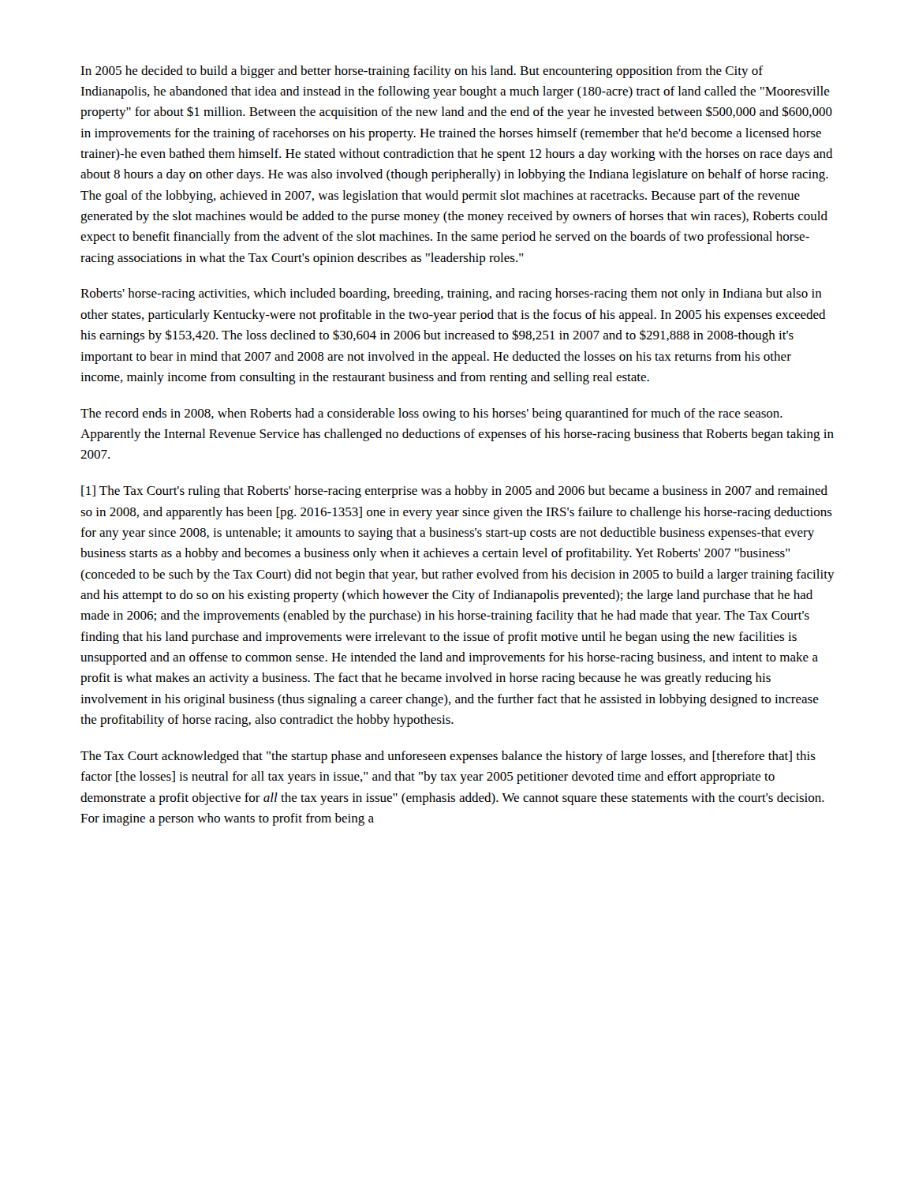In 2005 he decided to build a bigger and better horse-training facility on his land. But encountering opposition from the City of Indianapolis, he abandoned that idea and instead in the following year bought a much larger (180-acre) tract of land called the "Mooresville property" for about $1 million. Between the acquisition of the new land and the end of the year he invested between $500,000 and $600,000 in improvements for the training of racehorses on his property. He trained the horses himself (remember that he'd become a licensed horse trainer)-he even bathed them himself. He stated without contradiction that he spent 12 hours a day working with the horses on race days and about 8 hours a day on other days. He was also involved (though peripherally) in lobbying the Indiana legislature on behalf of horse racing. The goal of the lobbying, achieved in 2007, was legislation that would permit slot machines at racetracks. Because part of the revenue generated by the slot machines would be added to the purse money (the money received by owners of horses that win races), Roberts could expect to benefit financially from the advent of the slot machines. In the same period he served on the boards of two professional horse-racing associations in what the Tax Court's opinion describes as "leadership roles."
Roberts' horse-racing activities, which included boarding, breeding, training, and racing horses-racing them not only in Indiana but also in other states, particularly Kentucky-were not profitable in the two-year period that is the focus of his appeal. In 2005 his expenses exceeded his earnings by $153,420. The loss declined to $30,604 in 2006 but increased to $98,251 in 2007 and to $291,888 in 2008-though it's important to bear in mind that 2007 and 2008 are not involved in the appeal. He deducted the losses on his tax returns from his other income, mainly income from consulting in the restaurant business and from renting and selling real estate.
The record ends in 2008, when Roberts had a considerable loss owing to his horses' being quarantined for much of the race season. Apparently the Internal Revenue Service has challenged no deductions of expenses of his horse-racing business that Roberts began taking in 2007.
[1] The Tax Court's ruling that Roberts' horse-racing enterprise was a hobby in 2005 and 2006 but became a business in 2007 and remained so in 2008, and apparently has been [pg. 2016-1353] one in every year since given the IRS's failure to challenge his horse-racing deductions for any year since 2008, is untenable; it amounts to saying that a business's start-up costs are not deductible business expenses-that every business starts as a hobby and becomes a business only when it achieves a certain level of profitability. Yet Roberts' 2007 "business" (conceded to be such by the Tax Court) did not begin that year, but rather evolved from his decision in 2005 to build a larger training facility and his attempt to do so on his existing property (which however the City of Indianapolis prevented); the large land purchase that he had made in 2006; and the improvements (enabled by the purchase) in his horse-training facility that he had made that year. The Tax Court's finding that his land purchase and improvements were irrelevant to the issue of profit motive until he began using the new facilities is unsupported and an offense to common sense. He intended the land and improvements for his horse-racing business, and intent to make a profit is what makes an activity a business. The fact that he became involved in horse racing because he was greatly reducing his involvement in his original business (thus signaling a career change), and the further fact that he assisted in lobbying designed to increase the profitability of horse racing, also contradict the hobby hypothesis.
The Tax Court acknowledged that "the startup phase and unforeseen expenses balance the history of large losses, and [therefore that] this factor [the losses] is neutral for all tax years in issue," and that "by tax year 2005 petitioner devoted time and effort appropriate to demonstrate a profit objective for all the tax years in issue" (emphasis added). We cannot square these statements with the court's decision. For imagine a person who wants to profit from being a